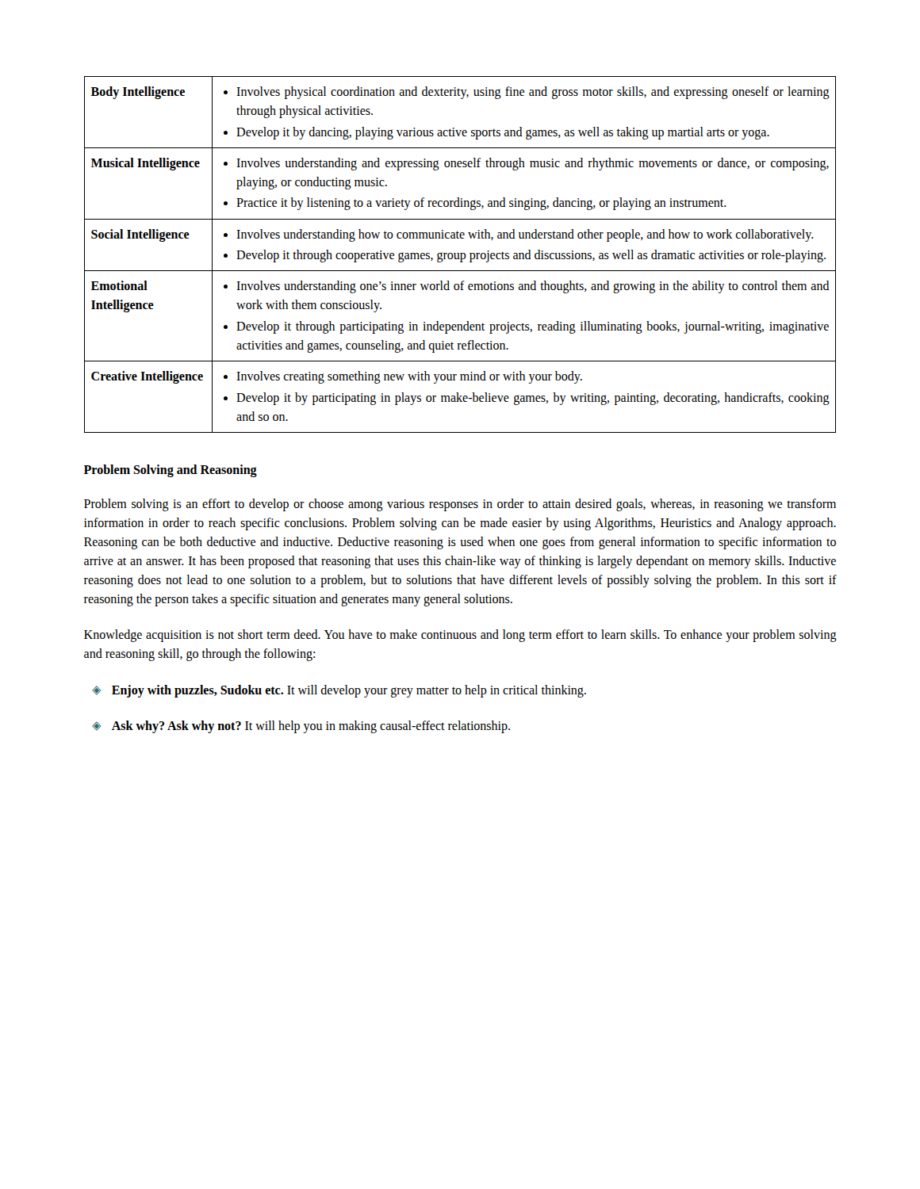| Body Intelligence | Involves physical coordination and dexterity, using fine and gross motor skills, and expressing oneself or learning through physical activities. Develop it by dancing, playing various active sports and games, as well as taking up martial arts or yoga. |
| Musical Intelligence | Involves understanding and expressing oneself through music and rhythmic movements or dance, or composing, playing, or conducting music. Practice it by listening to a variety of recordings, and singing, dancing, or playing an instrument. |
| Social Intelligence | Involves understanding how to communicate with, and understand other people, and how to work collaboratively. Develop it through cooperative games, group projects and discussions, as well as dramatic activities or role-playing. |
| Emotional Intelligence | Involves understanding one’s inner world of emotions and thoughts, and growing in the ability to control them and work with them consciously. Develop it through participating in independent projects, reading illuminating books, journal-writing, imaginative activities and games, counseling, and quiet reflection. |
| Creative Intelligence | Involves creating something new with your mind or with your body. Develop it by participating in plays or make-believe games, by writing, painting, decorating, handicrafts, cooking and so on. |
Problem Solving and Reasoning
Problem solving is an effort to develop or choose among various responses in order to attain desired goals, whereas, in reasoning we transform information in order to reach specific conclusions. Problem solving can be made easier by using Algorithms, Heuristics and Analogy approach. Reasoning can be both deductive and inductive. Deductive reasoning is used when one goes from general information to specific information to arrive at an answer. It has been proposed that reasoning that uses this chain-like way of thinking is largely dependant on memory skills. Inductive reasoning does not lead to one solution to a problem, but to solutions that have different levels of possibly solving the problem. In this sort if reasoning the person takes a specific situation and generates many general solutions.
Knowledge acquisition is not short term deed. You have to make continuous and long term effort to learn skills. To enhance your problem solving and reasoning skill, go through the following:
Enjoy with puzzles, Sudoku etc. It will develop your grey matter to help in critical thinking.
Ask why? Ask why not? It will help you in making causal-effect relationship.